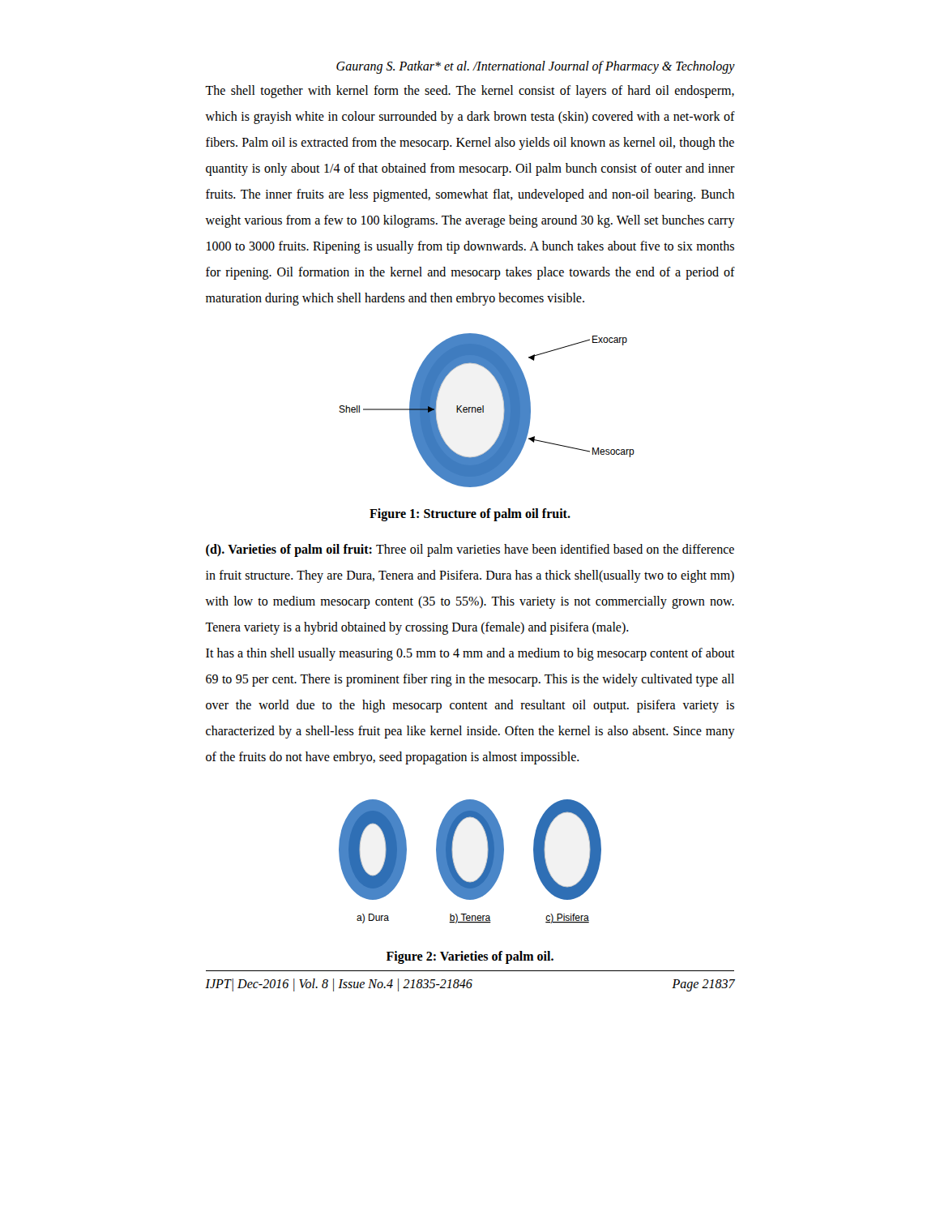Gaurang S. Patkar* et al. /International Journal of Pharmacy & Technology
The shell together with kernel form the seed. The kernel consist of layers of hard oil endosperm, which is grayish white in colour surrounded by a dark brown testa (skin) covered with a net-work of fibers. Palm oil is extracted from the mesocarp. Kernel also yields oil known as kernel oil, though the quantity is only about 1/4 of that obtained from mesocarp. Oil palm bunch consist of outer and inner fruits. The inner fruits are less pigmented, somewhat flat, undeveloped and non-oil bearing. Bunch weight various from a few to 100 kilograms. The average being around 30 kg. Well set bunches carry 1000 to 3000 fruits. Ripening is usually from tip downwards. A bunch takes about five to six months for ripening. Oil formation in the kernel and mesocarp takes place towards the end of a period of maturation during which shell hardens and then embryo becomes visible.
Exocarp Mesocarp Shell Kernel
Figure 1: Structure of palm oil fruit.
(d). Varieties of palm oil fruit: Three oil palm varieties have been identified based on the difference in fruit structure. They are Dura, Tenera and Pisifera. Dura has a thick shell(usually two to eight mm) with low to medium mesocarp content (35 to 55%). This variety is not commercially grown now. Tenera variety is a hybrid obtained by crossing Dura (female) and pisifera (male).
It has a thin shell usually measuring 0.5 mm to 4 mm and a medium to big mesocarp content of about 69 to 95 per cent. There is prominent fiber ring in the mesocarp. This is the widely cultivated type all over the world due to the high mesocarp content and resultant oil output. pisifera variety is characterized by a shell-less fruit pea like kernel inside. Often the kernel is also absent. Since many of the fruits do not have embryo, seed propagation is almost impossible.
a) Dura b) Tenera c) Pisifera
Figure 2: Varieties of palm oil.
IJPT| Dec-2016 | Vol. 8 | Issue No.4 | 21835-21846 Page 21837